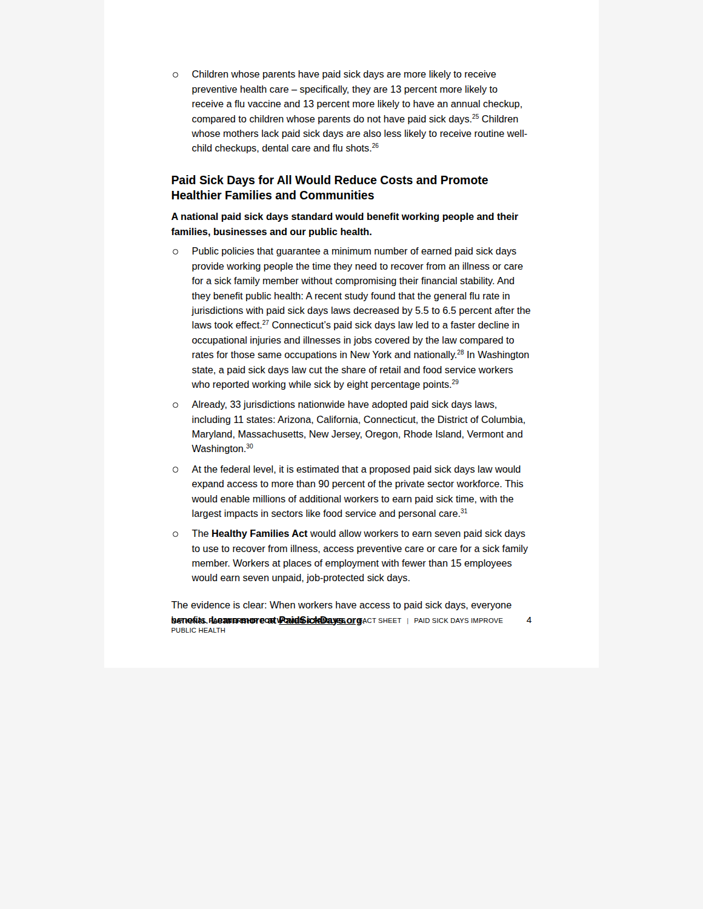Children whose parents have paid sick days are more likely to receive preventive health care – specifically, they are 13 percent more likely to receive a flu vaccine and 13 percent more likely to have an annual checkup, compared to children whose parents do not have paid sick days.25 Children whose mothers lack paid sick days are also less likely to receive routine well-child checkups, dental care and flu shots.26
Paid Sick Days for All Would Reduce Costs and Promote Healthier Families and Communities
A national paid sick days standard would benefit working people and their families, businesses and our public health.
Public policies that guarantee a minimum number of earned paid sick days provide working people the time they need to recover from an illness or care for a sick family member without compromising their financial stability. And they benefit public health: A recent study found that the general flu rate in jurisdictions with paid sick days laws decreased by 5.5 to 6.5 percent after the laws took effect.27 Connecticut’s paid sick days law led to a faster decline in occupational injuries and illnesses in jobs covered by the law compared to rates for those same occupations in New York and nationally.28 In Washington state, a paid sick days law cut the share of retail and food service workers who reported working while sick by eight percentage points.29
Already, 33 jurisdictions nationwide have adopted paid sick days laws, including 11 states: Arizona, California, Connecticut, the District of Columbia, Maryland, Massachusetts, New Jersey, Oregon, Rhode Island, Vermont and Washington.30
At the federal level, it is estimated that a proposed paid sick days law would expand access to more than 90 percent of the private sector workforce. This would enable millions of additional workers to earn paid sick time, with the largest impacts in sectors like food service and personal care.31
The Healthy Families Act would allow workers to earn seven paid sick days to use to recover from illness, access preventive care or care for a sick family member. Workers at places of employment with fewer than 15 employees would earn seven unpaid, job-protected sick days.
The evidence is clear: When workers have access to paid sick days, everyone benefits. Learn more at PaidSickDays.org.
National Partnership for Women & Families | Fact Sheet | Paid Sick Days Improve Public Health
4